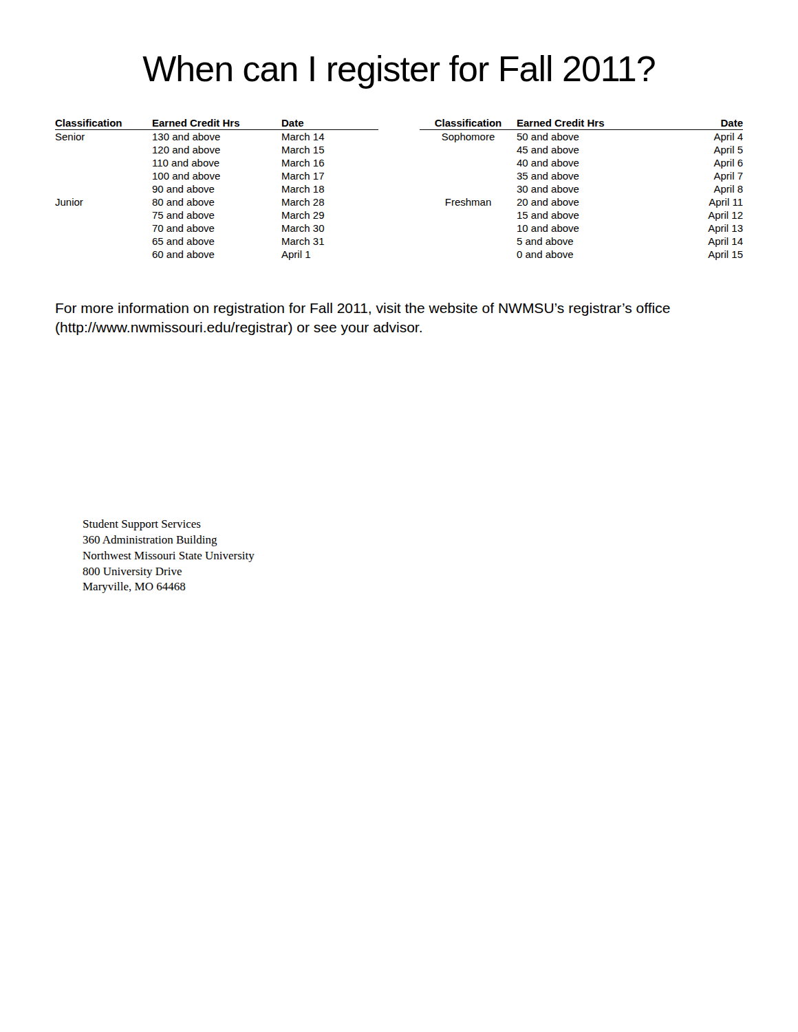When can I register for Fall 2011?
| Classification | Earned Credit Hrs | Date |
| --- | --- | --- |
| Senior | 130 and above | March 14 |
| | 120 and above | March 15 |
| | 110 and above | March 16 |
| | 100 and above | March 17 |
| | 90 and above | March 18 |
| Junior | 80 and above | March 28 |
| | 75 and above | March 29 |
| | 70 and above | March 30 |
| | 65 and above | March 31 |
| | 60 and above | April 1 |
| Classification | Earned Credit Hrs | Date |
| --- | --- | --- |
| Sophomore | 50 and above | April 4 |
| | 45 and above | April 5 |
| | 40 and above | April 6 |
| | 35 and above | April 7 |
| | 30 and above | April 8 |
| Freshman | 20 and above | April 11 |
| | 15 and above | April 12 |
| | 10 and above | April 13 |
| | 5 and above | April 14 |
| | 0 and above | April 15 |
For more information on registration for Fall 2011, visit the website of NWMSU’s registrar’s office (http://www.nwmissouri.edu/registrar) or see your advisor.
Student Support Services
360 Administration Building
Northwest Missouri State University
800 University Drive
Maryville, MO 64468